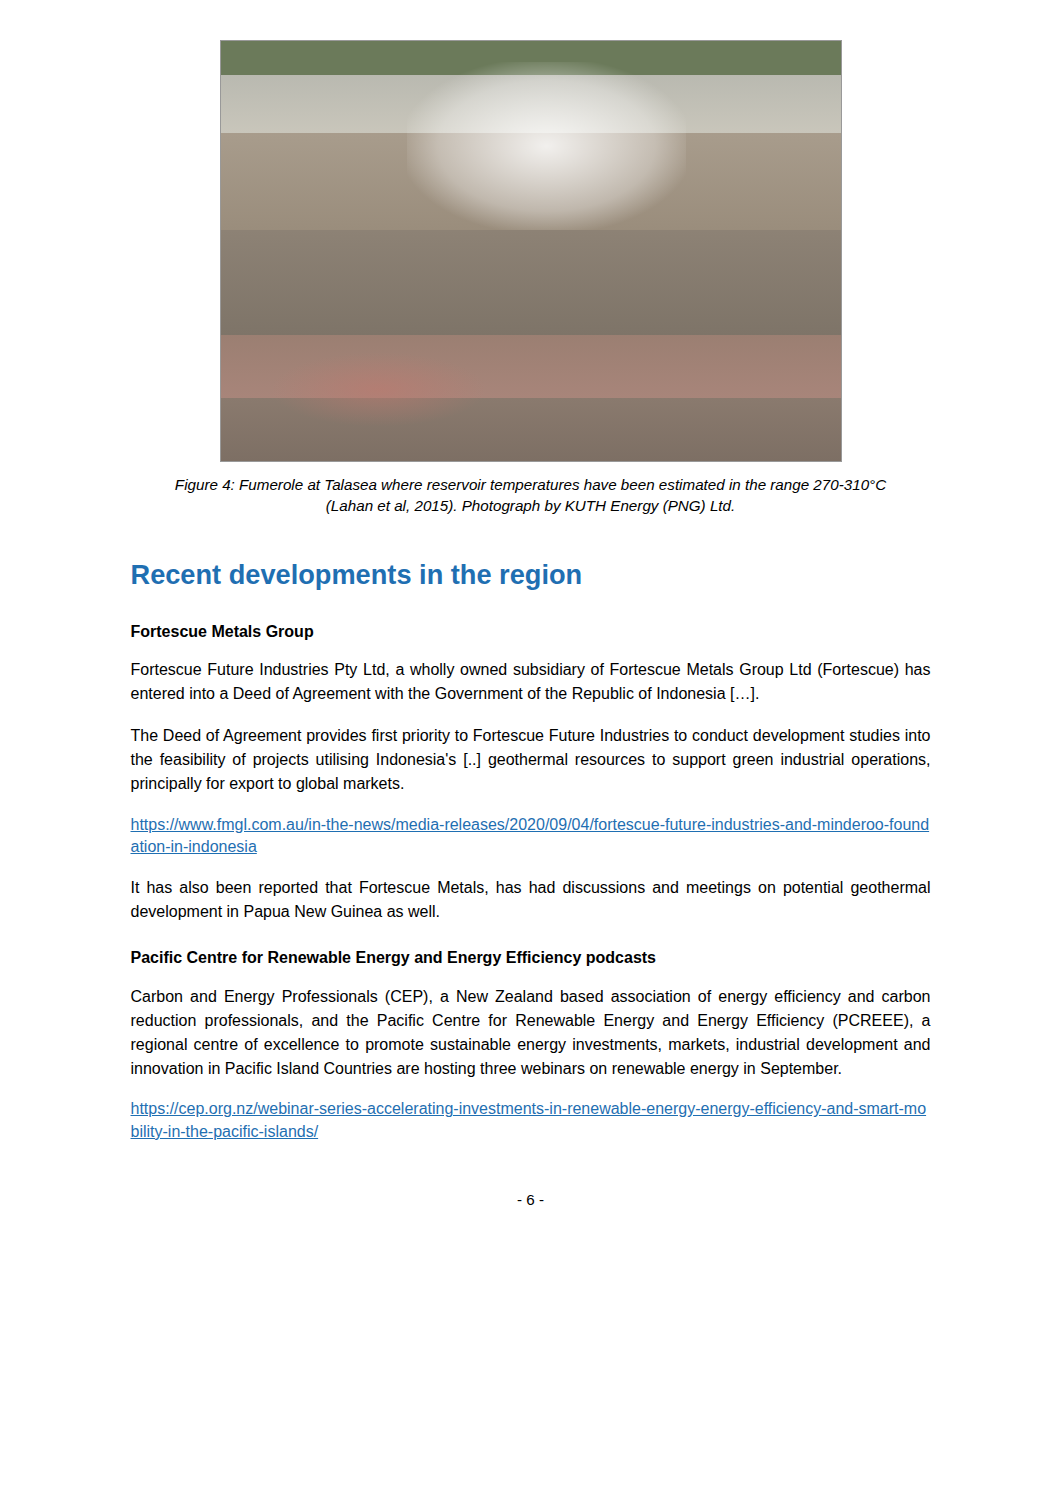Figure 4: Fumerole at Talasea where reservoir temperatures have been estimated in the range 270-310°C (Lahan et al, 2015). Photograph by KUTH Energy (PNG) Ltd.
Recent developments in the region
Fortescue Metals Group
Fortescue Future Industries Pty Ltd, a wholly owned subsidiary of Fortescue Metals Group Ltd (Fortescue) has entered into a Deed of Agreement with the Government of the Republic of Indonesia […].
The Deed of Agreement provides first priority to Fortescue Future Industries to conduct development studies into the feasibility of projects utilising Indonesia's [..] geothermal resources to support green industrial operations, principally for export to global markets.
https://www.fmgl.com.au/in-the-news/media-releases/2020/09/04/fortescue-future-industries-and-minderoo-foundation-in-indonesia
It has also been reported that Fortescue Metals, has had discussions and meetings on potential geothermal development in Papua New Guinea as well.
Pacific Centre for Renewable Energy and Energy Efficiency podcasts
Carbon and Energy Professionals (CEP), a New Zealand based association of energy efficiency and carbon reduction professionals, and the Pacific Centre for Renewable Energy and Energy Efficiency (PCREEE), a regional centre of excellence to promote sustainable energy investments, markets, industrial development and innovation in Pacific Island Countries are hosting three webinars on renewable energy in September.
https://cep.org.nz/webinar-series-accelerating-investments-in-renewable-energy-energy-efficiency-and-smart-mobility-in-the-pacific-islands/
- 6 -